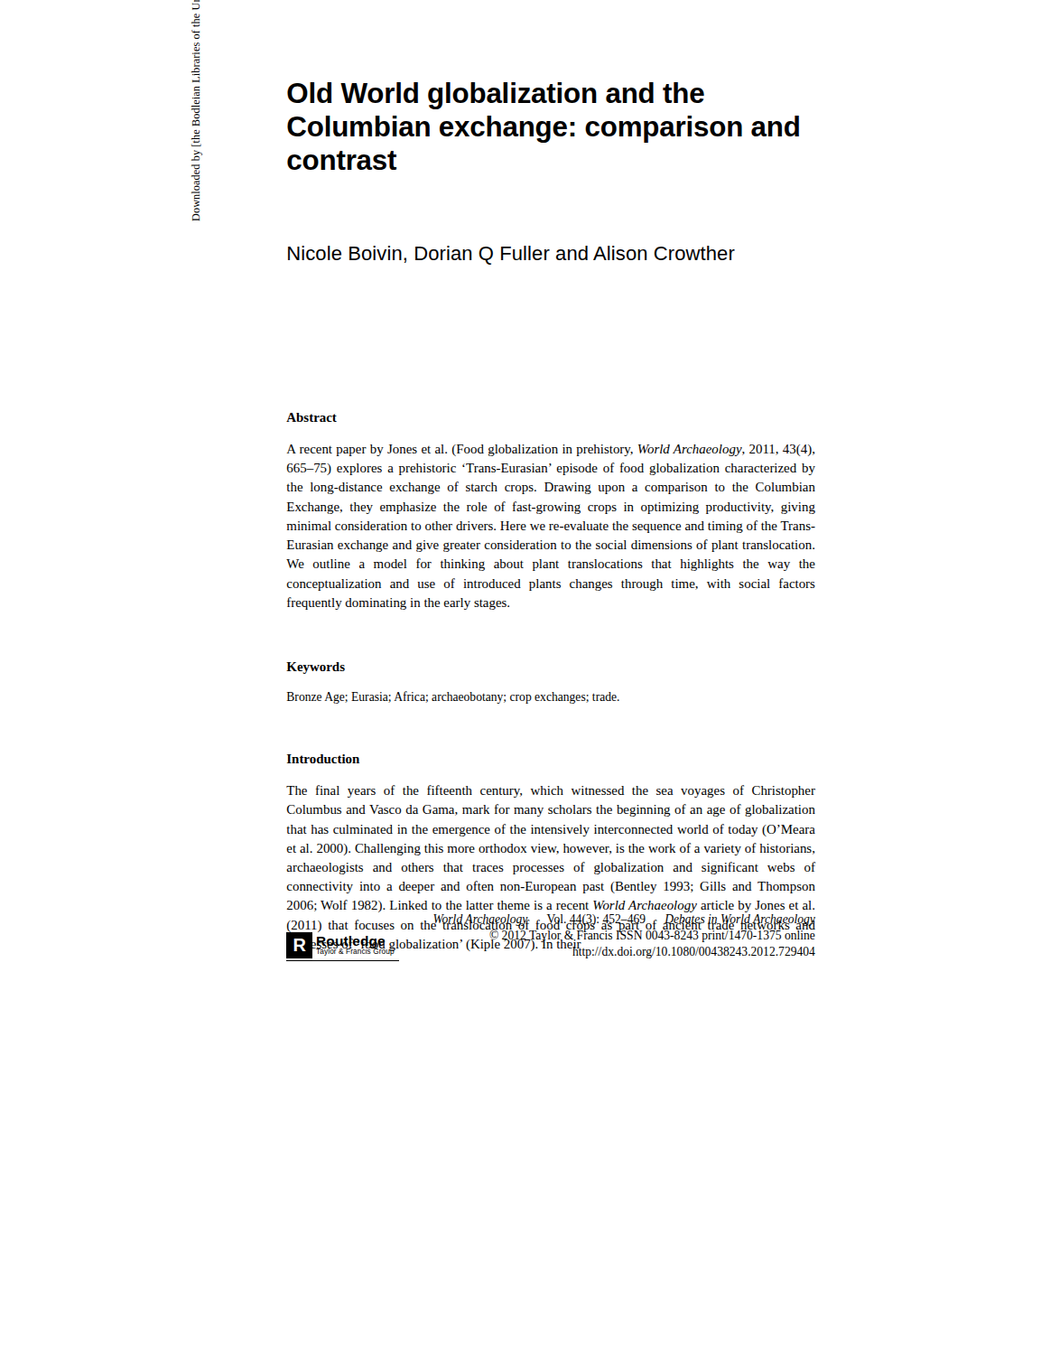Downloaded by [the Bodleian Libraries of the University of Oxford] at 21:46 23 November 2012
Old World globalization and the
Columbian exchange: comparison and
contrast
Nicole Boivin, Dorian Q Fuller and Alison Crowther
Abstract
A recent paper by Jones et al. (Food globalization in prehistory, World Archaeology, 2011, 43(4), 665–75) explores a prehistoric ‘Trans-Eurasian’ episode of food globalization characterized by the long-distance exchange of starch crops. Drawing upon a comparison to the Columbian Exchange, they emphasize the role of fast-growing crops in optimizing productivity, giving minimal consideration to other drivers. Here we re-evaluate the sequence and timing of the Trans-Eurasian exchange and give greater consideration to the social dimensions of plant translocation. We outline a model for thinking about plant translocations that highlights the way the conceptualization and use of introduced plants changes through time, with social factors frequently dominating in the early stages.
Keywords
Bronze Age; Eurasia; Africa; archaeobotany; crop exchanges; trade.
Introduction
The final years of the fifteenth century, which witnessed the sea voyages of Christopher Columbus and Vasco da Gama, mark for many scholars the beginning of an age of globalization that has culminated in the emergence of the intensively interconnected world of today (O’Meara et al. 2000). Challenging this more orthodox view, however, is the work of a variety of historians, archaeologists and others that traces processes of globalization and significant webs of connectivity into a deeper and often non-European past (Bentley 1993; Gills and Thompson 2006; Wolf 1982). Linked to the latter theme is a recent World Archaeology article by Jones et al. (2011) that focuses on the translocation of food crops as part of ancient trade networks and processes of ‘food globalization’ (Kiple 2007). In their
R
Routledge
Taylor & Francis Group
World Archaeology Vol. 44(3): 452–469 Debates in World Archaeology
© 2012 Taylor & Francis ISSN 0043-8243 print/1470-1375 online
http://dx.doi.org/10.1080/00438243.2012.729404